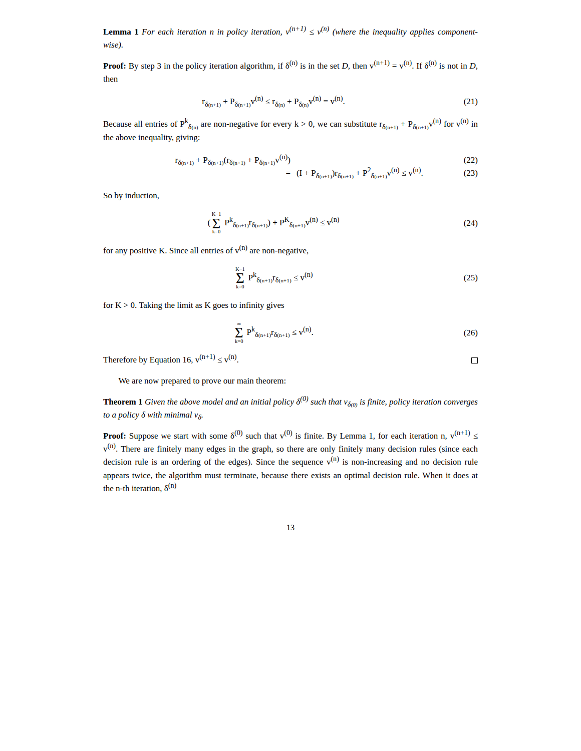Lemma 1 For each iteration n in policy iteration, v(n+1) ≤ v(n) (where the inequality applies component-wise).
Proof: By step 3 in the policy iteration algorithm, if δ(n) is in the set D, then v(n+1) = v(n). If δ(n) is not in D, then
rδ(n+1) + Pδ(n+1)v(n) ≤ rδ(n) + Pδ(n)v(n) = v(n).
(21)
Because all entries of Pkδ(n) are non-negative for every k > 0, we can substitute rδ(n+1) + Pδ(n+1)v(n) for v(n) in the above inequality, giving:
rδ(n+1) + Pδ(n+1)(rδ(n+1) + Pδ(n+1)v(n))
(22)
=
(I + Pδ(n+1))rδ(n+1) + P2δ(n+1)v(n) ≤ v(n).
(23)
So by induction,
(K−1 Σk=0 Pkδ(n+1)rδ(n+1)) + PKδ(n+1)v(n) ≤ v(n)
(24)
for any positive K. Since all entries of v(n) are non-negative,
K−1 Σk=0 Pkδ(n+1)rδ(n+1) ≤ v(n)
(25)
for K > 0. Taking the limit as K goes to infinity gives
∞Σk=0 Pkδ(n+1)rδ(n+1) ≤ v(n).
(26)
Therefore by Equation 16, v(n+1) ≤ v(n).
We are now prepared to prove our main theorem:
Theorem 1 Given the above model and an initial policy δ(0) such that vδ(0) is finite, policy iteration converges to a policy δ with minimal vδ.
Proof: Suppose we start with some δ(0) such that v(0) is finite. By Lemma 1, for each iteration n, v(n+1) ≤ v(n). There are finitely many edges in the graph, so there are only finitely many decision rules (since each decision rule is an ordering of the edges). Since the sequence v(n) is non-increasing and no decision rule appears twice, the algorithm must terminate, because there exists an optimal decision rule. When it does at the n-th iteration, δ(n)
13